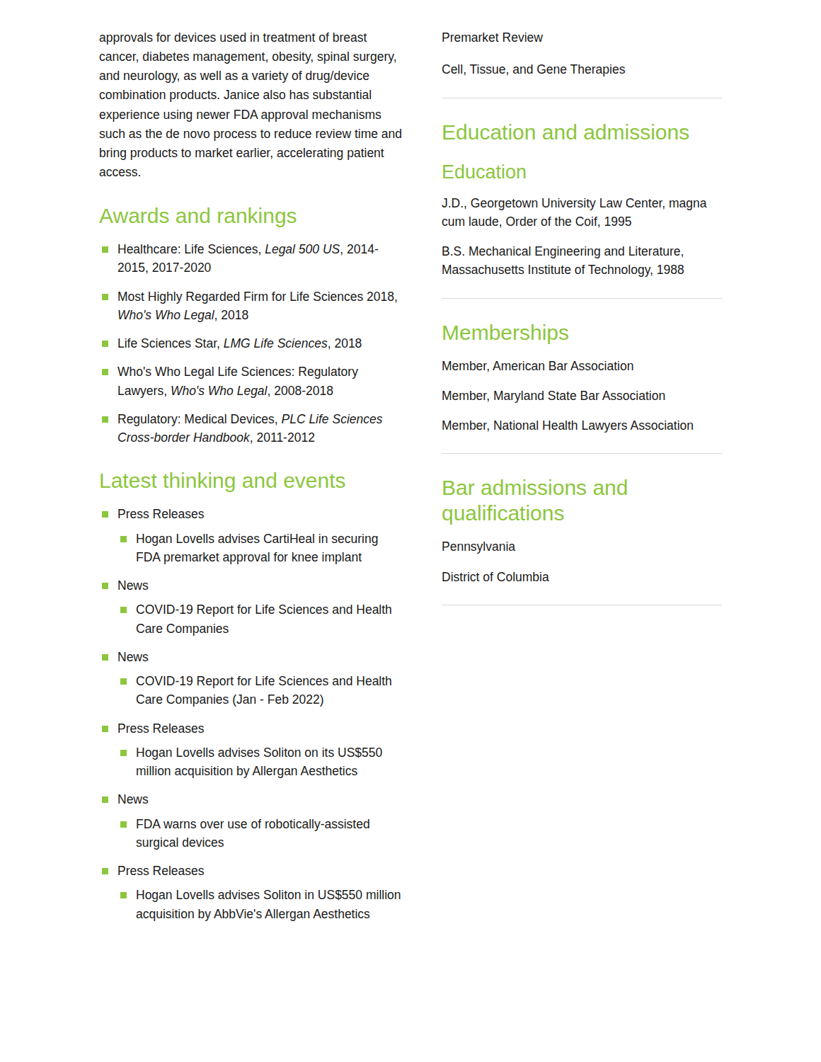approvals for devices used in treatment of breast cancer, diabetes management, obesity, spinal surgery, and neurology, as well as a variety of drug/device combination products. Janice also has substantial experience using newer FDA approval mechanisms such as the de novo process to reduce review time and bring products to market earlier, accelerating patient access.
Awards and rankings
Healthcare: Life Sciences, Legal 500 US, 2014-2015, 2017-2020
Most Highly Regarded Firm for Life Sciences 2018, Who's Who Legal, 2018
Life Sciences Star, LMG Life Sciences, 2018
Who's Who Legal Life Sciences: Regulatory Lawyers, Who's Who Legal, 2008-2018
Regulatory: Medical Devices, PLC Life Sciences Cross-border Handbook, 2011-2012
Latest thinking and events
Press Releases
Hogan Lovells advises CartiHeal in securing FDA premarket approval for knee implant
News
COVID-19 Report for Life Sciences and Health Care Companies
News
COVID-19 Report for Life Sciences and Health Care Companies (Jan - Feb 2022)
Press Releases
Hogan Lovells advises Soliton on its US$550 million acquisition by Allergan Aesthetics
News
FDA warns over use of robotically-assisted surgical devices
Press Releases
Hogan Lovells advises Soliton in US$550 million acquisition by AbbVie's Allergan Aesthetics
Premarket Review
Cell, Tissue, and Gene Therapies
Education and admissions
Education
J.D., Georgetown University Law Center, magna cum laude, Order of the Coif, 1995
B.S. Mechanical Engineering and Literature, Massachusetts Institute of Technology, 1988
Memberships
Member, American Bar Association
Member, Maryland State Bar Association
Member, National Health Lawyers Association
Bar admissions and qualifications
Pennsylvania
District of Columbia